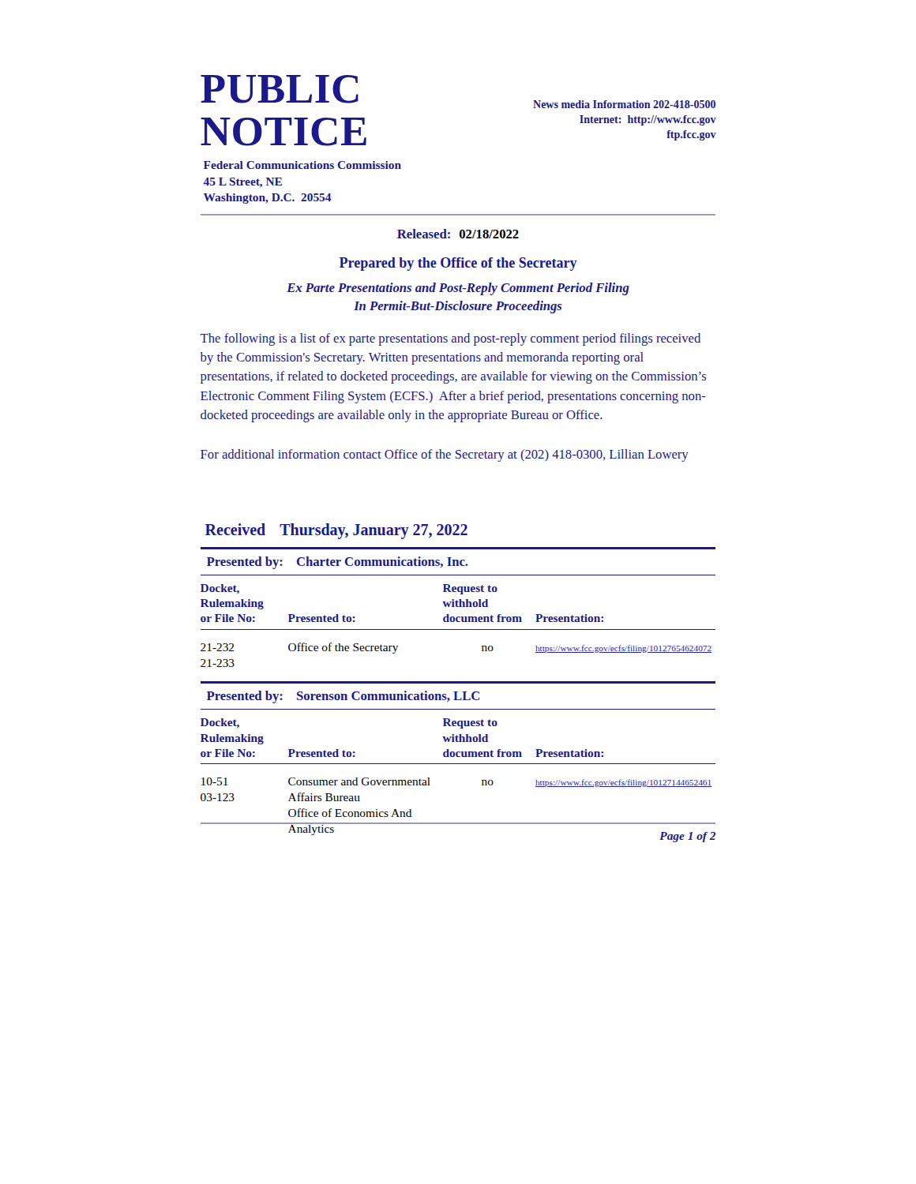PUBLIC NOTICE
Federal Communications Commission
45 L Street, NE
Washington, D.C. 20554
News media Information 202-418-0500
Internet: http://www.fcc.gov
ftp.fcc.gov
Released:02/18/2022
Prepared by the Office of the Secretary
Ex Parte Presentations and Post-Reply Comment Period Filing
In Permit-But-Disclosure Proceedings
The following is a list of ex parte presentations and post-reply comment period filings received by the Commission's Secretary. Written presentations and memoranda reporting oral presentations, if related to docketed proceedings, are available for viewing on the Commission’s Electronic Comment Filing System (ECFS.) After a brief period, presentations concerning non-docketed proceedings are available only in the appropriate Bureau or Office.
For additional information contact Office of the Secretary at (202) 418-0300, Lillian Lowery
ReceivedThursday, January 27, 2022
Presented by:Charter Communications, Inc.
| Docket, Rulemaking or File No: | Presented to: | Request to withhold document from | Presentation: |
| --- | --- | --- | --- |
| 21-232 21-233 | Office of the Secretary | no | https://www.fcc.gov/ecfs/filing/10127654624072 |
Presented by:Sorenson Communications, LLC
| Docket, Rulemaking or File No: | Presented to: | Request to withhold document from | Presentation: |
| --- | --- | --- | --- |
| 10-51 03-123 | Consumer and Governmental Affairs Bureau Office of Economics And Analytics | no | https://www.fcc.gov/ecfs/filing/10127144652461 |
Page 1 of 2